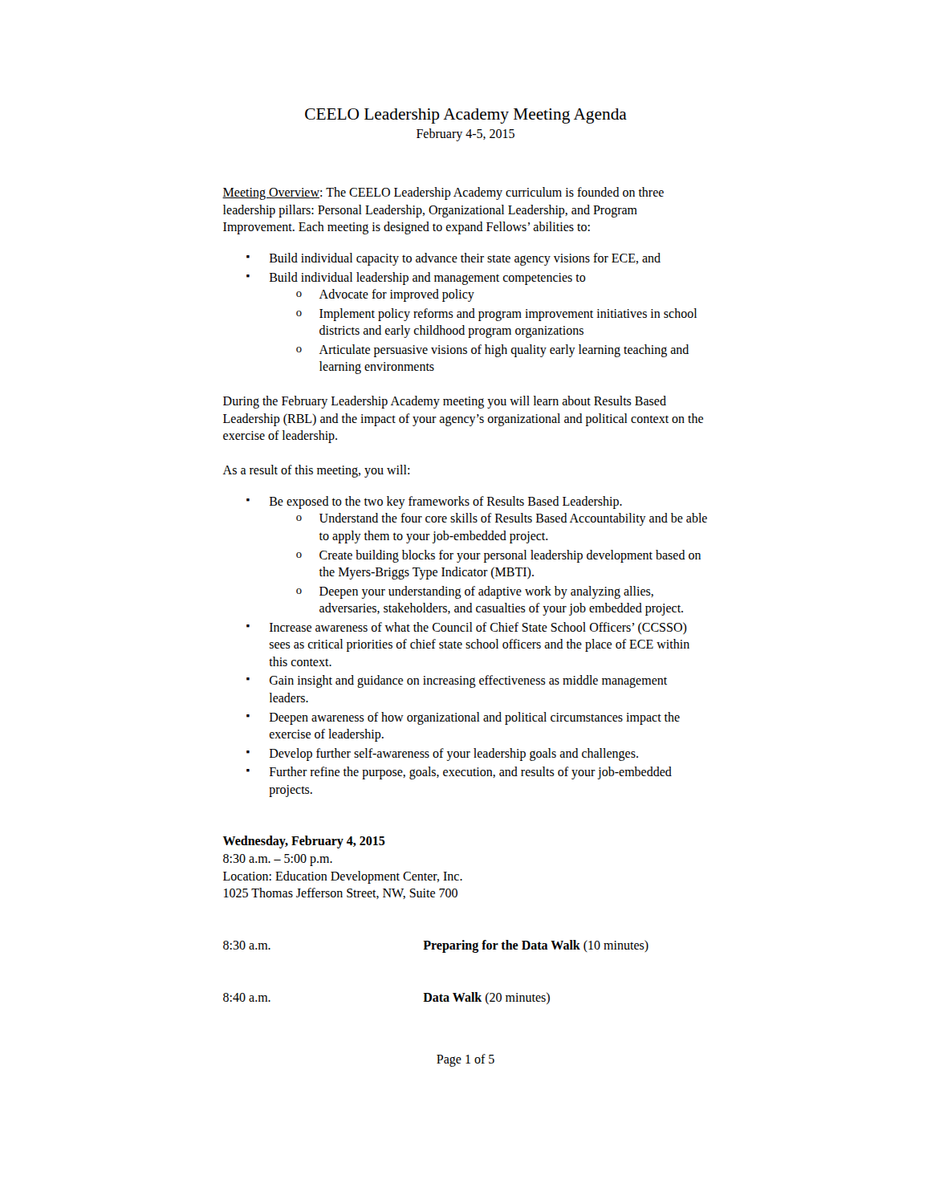CEELO Leadership Academy Meeting Agenda February 4-5, 2015
Meeting Overview: The CEELO Leadership Academy curriculum is founded on three leadership pillars: Personal Leadership, Organizational Leadership, and Program Improvement. Each meeting is designed to expand Fellows’ abilities to:
Build individual capacity to advance their state agency visions for ECE, and
Build individual leadership and management competencies to
Advocate for improved policy
Implement policy reforms and program improvement initiatives in school districts and early childhood program organizations
Articulate persuasive visions of high quality early learning teaching and learning environments
During the February Leadership Academy meeting you will learn about Results Based Leadership (RBL) and the impact of your agency’s organizational and political context on the exercise of leadership.
As a result of this meeting, you will:
Be exposed to the two key frameworks of Results Based Leadership.
Understand the four core skills of Results Based Accountability and be able to apply them to your job-embedded project.
Create building blocks for your personal leadership development based on the Myers-Briggs Type Indicator (MBTI).
Deepen your understanding of adaptive work by analyzing allies, adversaries, stakeholders, and casualties of your job embedded project.
Increase awareness of what the Council of Chief State School Officers’ (CCSSO) sees as critical priorities of chief state school officers and the place of ECE within this context.
Gain insight and guidance on increasing effectiveness as middle management leaders.
Deepen awareness of how organizational and political circumstances impact the exercise of leadership.
Develop further self-awareness of your leadership goals and challenges.
Further refine the purpose, goals, execution, and results of your job-embedded projects.
Wednesday, February 4, 2015
8:30 a.m. – 5:00 p.m.
Location: Education Development Center, Inc.
1025 Thomas Jefferson Street, NW, Suite 700
| 8:30 a.m. | Preparing for the Data Walk (10 minutes) |
| 8:40 a.m. | Data Walk (20 minutes) |
Page 1 of 5